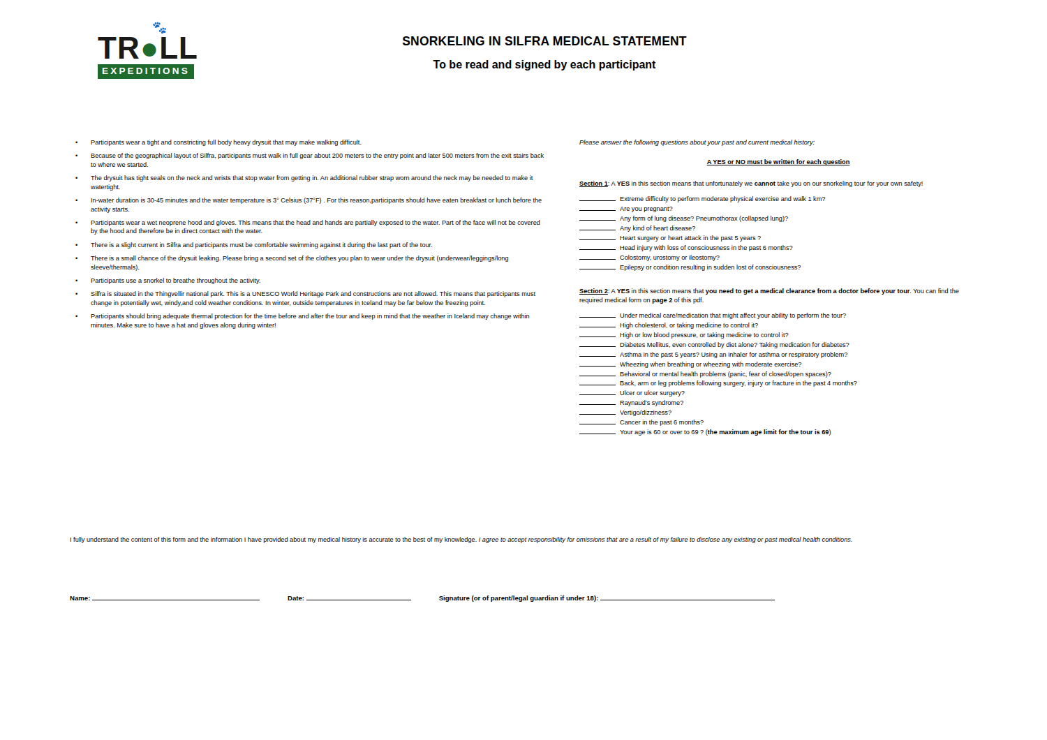TR●LL🐾
EXPEDITIONS
SNORKELING IN SILFRA MEDICAL STATEMENT
To be read and signed by each participant
Participants wear a tight and constricting full body heavy drysuit that may make walking difficult.
Because of the geographical layout of Silfra, participants must walk in full gear about 200 meters to the entry point and later 500 meters from the exit stairs back to where we started.
The drysuit has tight seals on the neck and wrists that stop water from getting in. An additional rubber strap worn around the neck may be needed to make it watertight.
In-water duration is 30-45 minutes and the water temperature is 3° Celsius (37°F) . For this reason,participants should have eaten breakfast or lunch before the activity starts.
Participants wear a wet neoprene hood and gloves. This means that the head and hands are partially exposed to the water. Part of the face will not be covered by the hood and therefore be in direct contact with the water.
There is a slight current in Silfra and participants must be comfortable swimming against it during the last part of the tour.
There is a small chance of the drysuit leaking. Please bring a second set of the clothes you plan to wear under the drysuit (underwear/leggings/long sleeve/thermals).
Participants use a snorkel to breathe throughout the activity.
Silfra is situated in the Thingvellir national park. This is a UNESCO World Heritage Park and constructions are not allowed. This means that participants must change in potentially wet, windy,and cold weather conditions. In winter, outside temperatures in Iceland may be far below the freezing point.
Participants should bring adequate thermal protection for the time before and after the tour and keep in mind that the weather in Iceland may change within minutes. Make sure to have a hat and gloves along during winter!
Please answer the following questions about your past and current medical history:
A YES or NO must be written for each question
Section 1: A YES in this section means that unfortunately we cannot take you on our snorkeling tour for your own safety!
Extreme difficulty to perform moderate physical exercise and walk 1 km?
Are you pregnant?
Any form of lung disease? Pneumothorax (collapsed lung)?
Any kind of heart disease?
Heart surgery or heart attack in the past 5 years ?
Head injury with loss of consciousness in the past 6 months?
Colostomy, urostomy or ileostomy?
Epilepsy or condition resulting in sudden lost of consciousness?
Section 2: A YES in this section means that you need to get a medical clearance from a doctor before your tour. You can find the required medical form on page 2 of this pdf.
Under medical care/medication that might affect your ability to perform the tour?
High cholesterol, or taking medicine to control it?
High or low blood pressure, or taking medicine to control it?
Diabetes Mellitus, even controlled by diet alone? Taking medication for diabetes?
Asthma in the past 5 years? Using an inhaler for asthma or respiratory problem?
Wheezing when breathing or wheezing with moderate exercise?
Behavioral or mental health problems (panic, fear of closed/open spaces)?
Back, arm or leg problems following surgery, injury or fracture in the past 4 months?
Ulcer or ulcer surgery?
Raynaud’s syndrome?
Vertigo/dizziness?
Cancer in the past 6 months?
Your age is 60 or over to 69 ? (the maximum age limit for the tour is 69)
I fully understand the content of this form and the information I have provided about my medical history is accurate to the best of my knowledge. I agree to accept responsibility for omissions that are a result of my failure to disclose any existing or past medical health conditions.
Name:
Date:
Signature (or of parent/legal guardian if under 18):